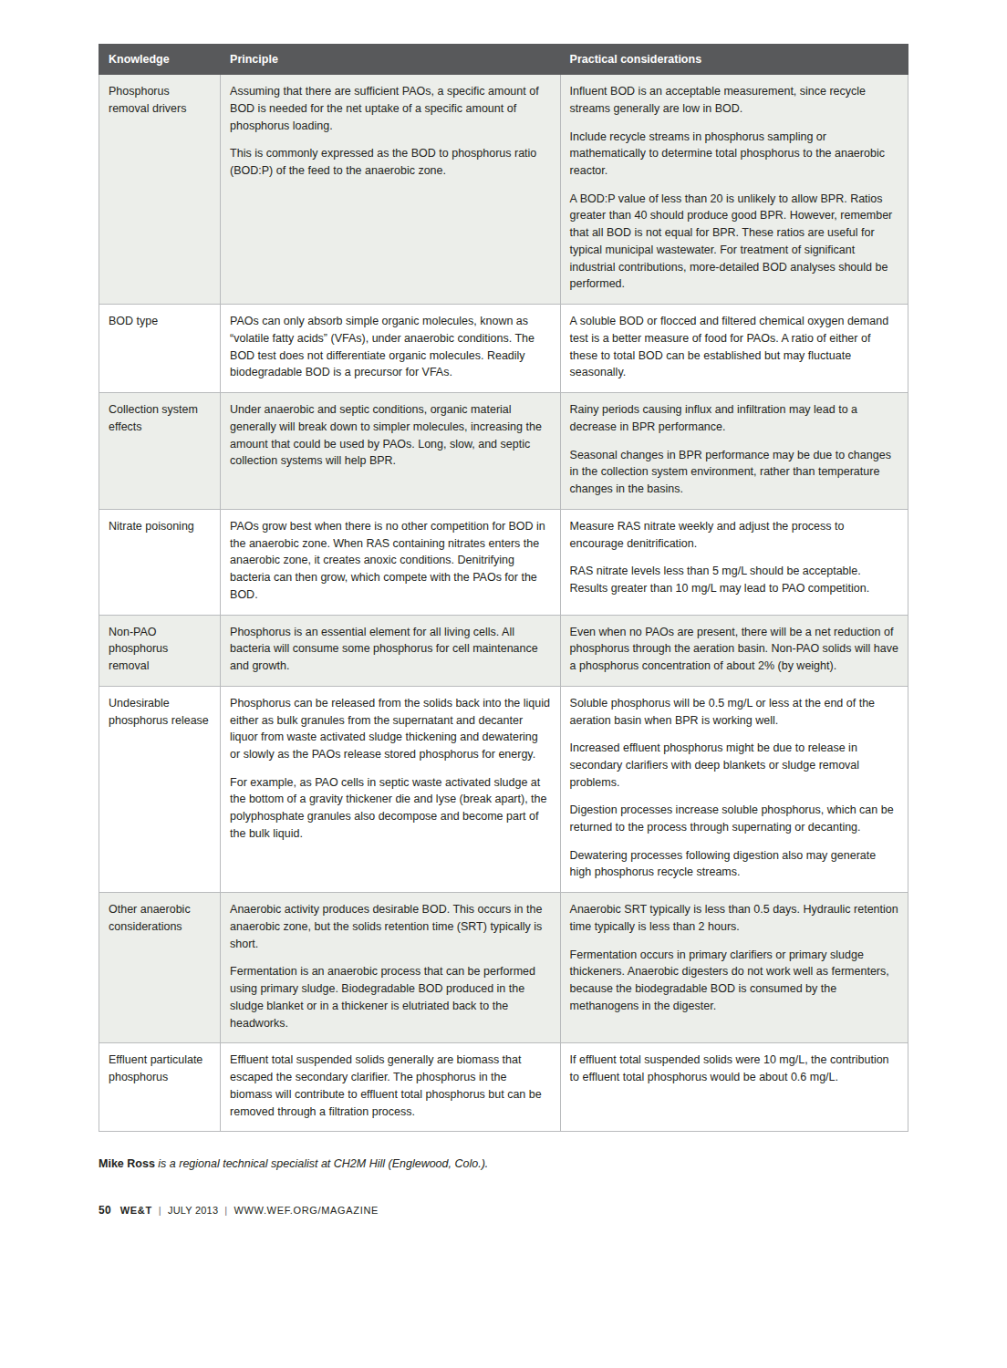| Knowledge | Principle | Practical considerations |
| --- | --- | --- |
| Phosphorus removal drivers | Assuming that there are sufficient PAOs, a specific amount of BOD is needed for the net uptake of a specific amount of phosphorus loading. This is commonly expressed as the BOD to phosphorus ratio (BOD:P) of the feed to the anaerobic zone. | Influent BOD is an acceptable measurement, since recycle streams generally are low in BOD. Include recycle streams in phosphorus sampling or mathematically to determine total phosphorus to the anaerobic reactor. A BOD:P value of less than 20 is unlikely to allow BPR. Ratios greater than 40 should produce good BPR. However, remember that all BOD is not equal for BPR. These ratios are useful for typical municipal wastewater. For treatment of significant industrial contributions, more-detailed BOD analyses should be performed. |
| BOD type | PAOs can only absorb simple organic molecules, known as “volatile fatty acids” (VFAs), under anaerobic conditions. The BOD test does not differentiate organic molecules. Readily biodegradable BOD is a precursor for VFAs. | A soluble BOD or flocced and filtered chemical oxygen demand test is a better measure of food for PAOs. A ratio of either of these to total BOD can be established but may fluctuate seasonally. |
| Collection system effects | Under anaerobic and septic conditions, organic material generally will break down to simpler molecules, increasing the amount that could be used by PAOs. Long, slow, and septic collection systems will help BPR. | Rainy periods causing influx and infiltration may lead to a decrease in BPR performance. Seasonal changes in BPR performance may be due to changes in the collection system environment, rather than temperature changes in the basins. |
| Nitrate poisoning | PAOs grow best when there is no other competition for BOD in the anaerobic zone. When RAS containing nitrates enters the anaerobic zone, it creates anoxic conditions. Denitrifying bacteria can then grow, which compete with the PAOs for the BOD. | Measure RAS nitrate weekly and adjust the process to encourage denitrification. RAS nitrate levels less than 5 mg/L should be acceptable. Results greater than 10 mg/L may lead to PAO competition. |
| Non-PAO phosphorus removal | Phosphorus is an essential element for all living cells. All bacteria will consume some phosphorus for cell maintenance and growth. | Even when no PAOs are present, there will be a net reduction of phosphorus through the aeration basin. Non-PAO solids will have a phosphorus concentration of about 2% (by weight). |
| Undesirable phosphorus release | Phosphorus can be released from the solids back into the liquid either as bulk granules from the supernatant and decanter liquor from waste activated sludge thickening and dewatering or slowly as the PAOs release stored phosphorus for energy. For example, as PAO cells in septic waste activated sludge at the bottom of a gravity thickener die and lyse (break apart), the polyphosphate granules also decompose and become part of the bulk liquid. | Soluble phosphorus will be 0.5 mg/L or less at the end of the aeration basin when BPR is working well. Increased effluent phosphorus might be due to release in secondary clarifiers with deep blankets or sludge removal problems. Digestion processes increase soluble phosphorus, which can be returned to the process through supernating or decanting. Dewatering processes following digestion also may generate high phosphorus recycle streams. |
| Other anaerobic considerations | Anaerobic activity produces desirable BOD. This occurs in the anaerobic zone, but the solids retention time (SRT) typically is short. Fermentation is an anaerobic process that can be performed using primary sludge. Biodegradable BOD produced in the sludge blanket or in a thickener is elutriated back to the headworks. | Anaerobic SRT typically is less than 0.5 days. Hydraulic retention time typically is less than 2 hours. Fermentation occurs in primary clarifiers or primary sludge thickeners. Anaerobic digesters do not work well as fermenters, because the biodegradable BOD is consumed by the methanogens in the digester. |
| Effluent particulate phosphorus | Effluent total suspended solids generally are biomass that escaped the secondary clarifier. The phosphorus in the biomass will contribute to effluent total phosphorus but can be removed through a filtration process. | If effluent total suspended solids were 10 mg/L, the contribution to effluent total phosphorus would be about 0.6 mg/L. |
Mike Ross is a regional technical specialist at CH2M Hill (Englewood, Colo.).
50 WE&T|JULY 2013|WWW.WEF.ORG/MAGAZINE